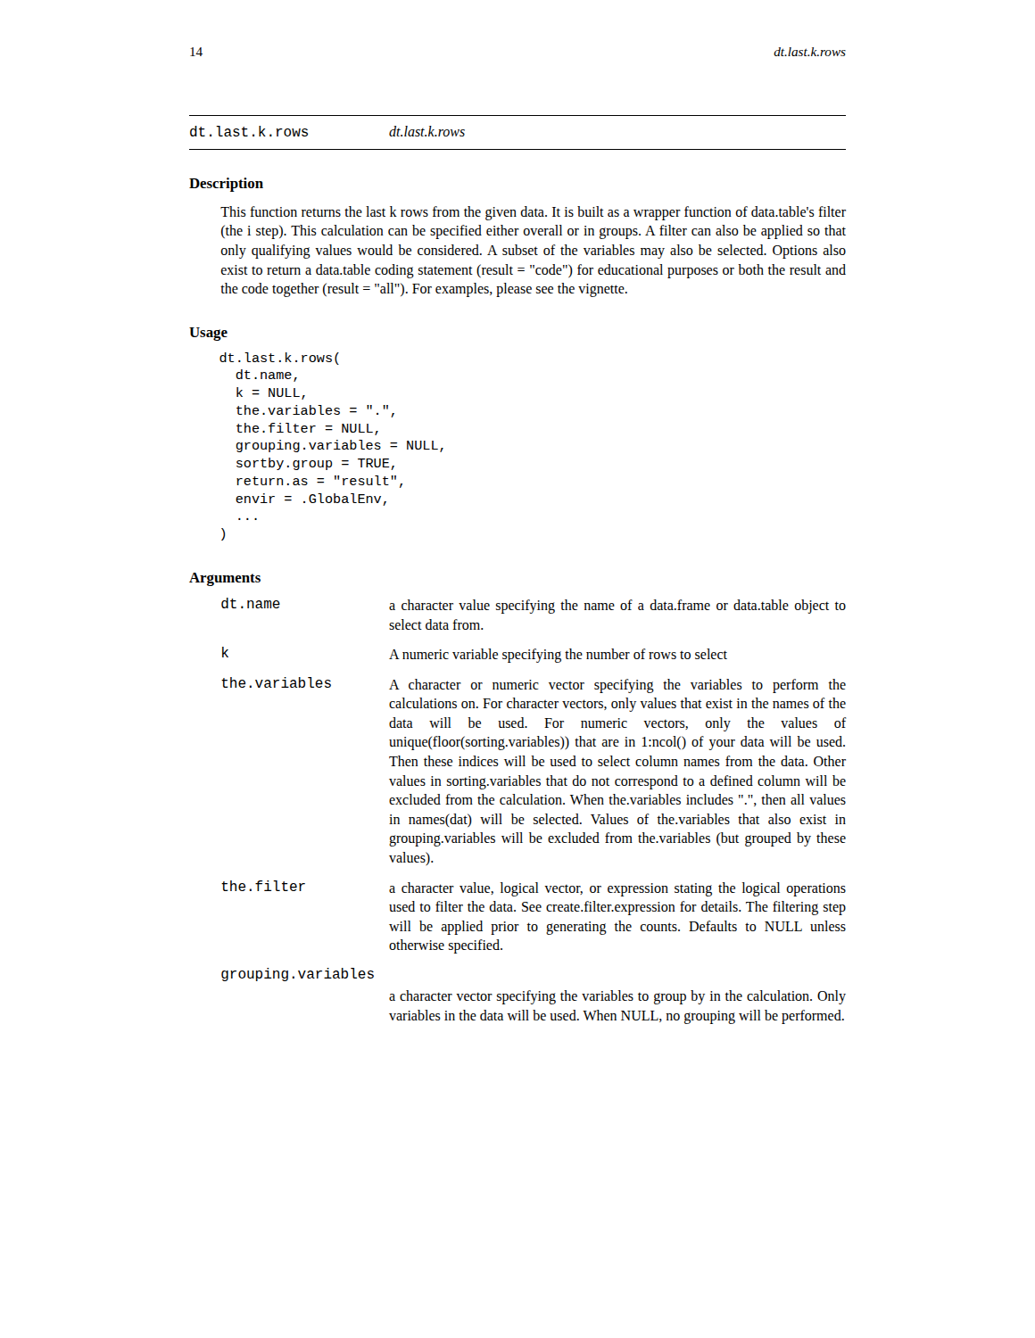14 dt.last.k.rows
dt.last.k.rows dt.last.k.rows
Description
This function returns the last k rows from the given data. It is built as a wrapper function of data.table's filter (the i step). This calculation can be specified either overall or in groups. A filter can also be applied so that only qualifying values would be considered. A subset of the variables may also be selected. Options also exist to return a data.table coding statement (result = "code") for educational purposes or both the result and the code together (result = "all"). For examples, please see the vignette.
Usage
dt.last.k.rows(
  dt.name,
  k = NULL,
  the.variables = ".",
  the.filter = NULL,
  grouping.variables = NULL,
  sortby.group = TRUE,
  return.as = "result",
  envir = .GlobalEnv,
  ...
)
Arguments
dt.name
a character value specifying the name of a data.frame or data.table object to select data from.
k
A numeric variable specifying the number of rows to select
the.variables
A character or numeric vector specifying the variables to perform the calculations on. For character vectors, only values that exist in the names of the data will be used. For numeric vectors, only the values of unique(floor(sorting.variables)) that are in 1:ncol() of your data will be used. Then these indices will be used to select column names from the data. Other values in sorting.variables that do not correspond to a defined column will be excluded from the calculation. When the.variables includes ".", then all values in names(dat) will be selected. Values of the.variables that also exist in grouping.variables will be excluded from the.variables (but grouped by these values).
the.filter
a character value, logical vector, or expression stating the logical operations used to filter the data. See create.filter.expression for details. The filtering step will be applied prior to generating the counts. Defaults to NULL unless otherwise specified.
grouping.variables
a character vector specifying the variables to group by in the calculation. Only variables in the data will be used. When NULL, no grouping will be performed.